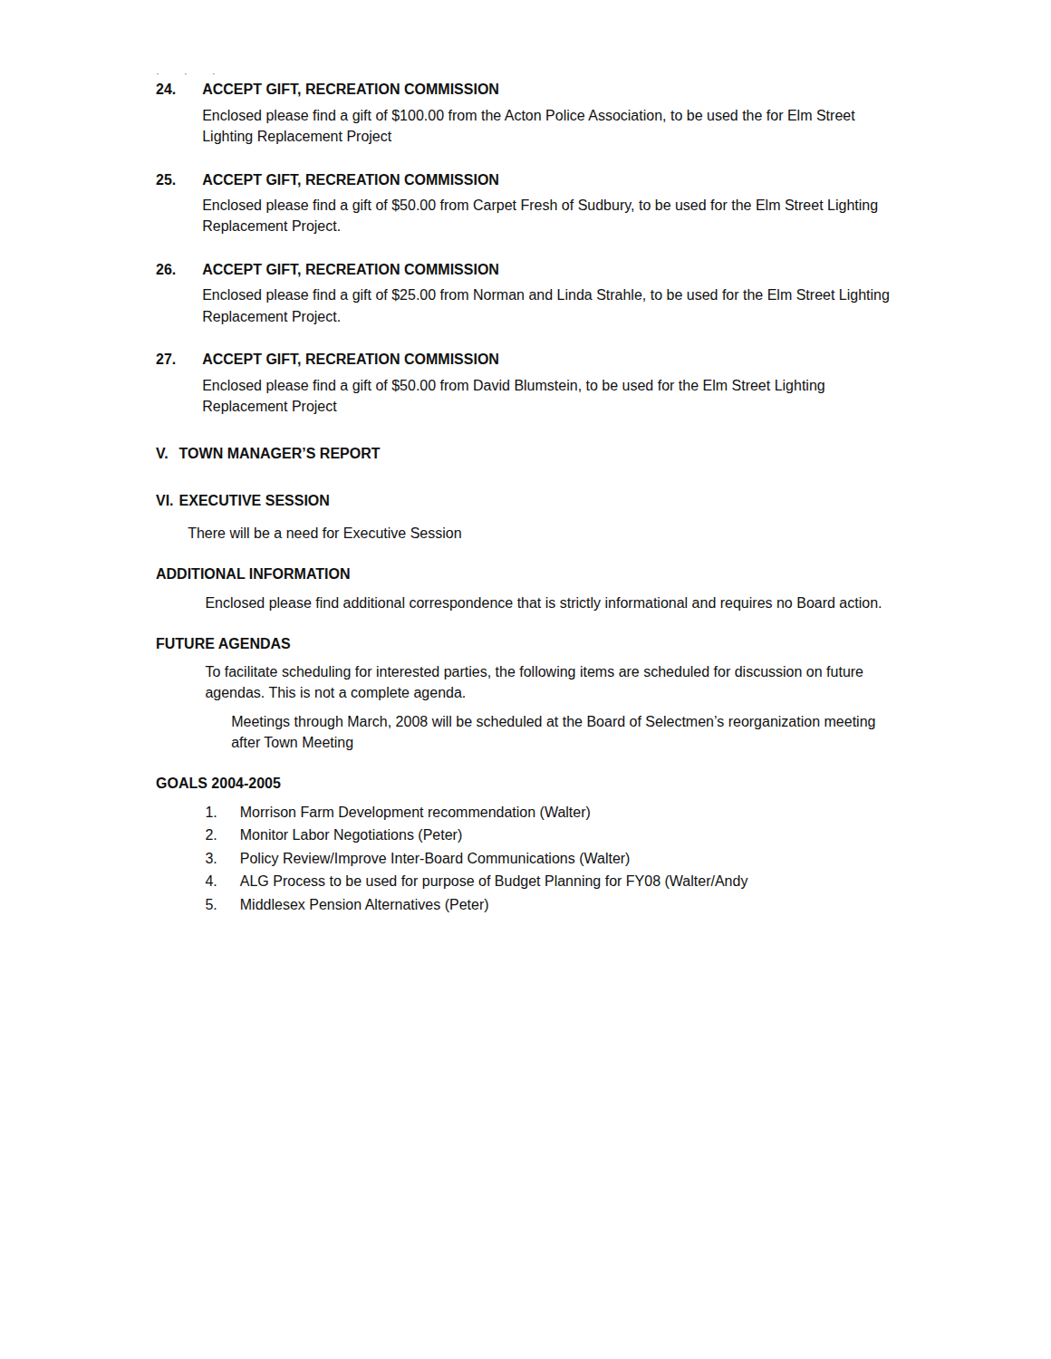· · ·
24.
Accept Gift, Recreation Commission
Enclosed please find a gift of $100.00 from the Acton Police Association, to be used the for Elm Street Lighting Replacement Project
25.
Accept Gift, Recreation Commission
Enclosed please find a gift of $50.00 from Carpet Fresh of Sudbury, to be used for the Elm Street Lighting Replacement Project.
26.
Accept Gift, Recreation Commission
Enclosed please find a gift of $25.00 from Norman and Linda Strahle, to be used for the Elm Street Lighting Replacement Project.
27.
Accept Gift, Recreation Commission
Enclosed please find a gift of $50.00 from David Blumstein, to be used for the Elm Street Lighting Replacement Project
V. Town Manager’s Report
VI. Executive Session
There will be a need for Executive Session
Additional Information
Enclosed please find additional correspondence that is strictly informational and requires no Board action.
Future Agendas
To facilitate scheduling for interested parties, the following items are scheduled for discussion on future agendas. This is not a complete agenda.
Meetings through March, 2008 will be scheduled at the Board of Selectmen’s reorganization meeting after Town Meeting
Goals 2004-2005
1. Morrison Farm Development recommendation (Walter)
2. Monitor Labor Negotiations (Peter)
3. Policy Review/Improve Inter-Board Communications (Walter)
4. ALG Process to be used for purpose of Budget Planning for FY08 (Walter/Andy
5. Middlesex Pension Alternatives (Peter)